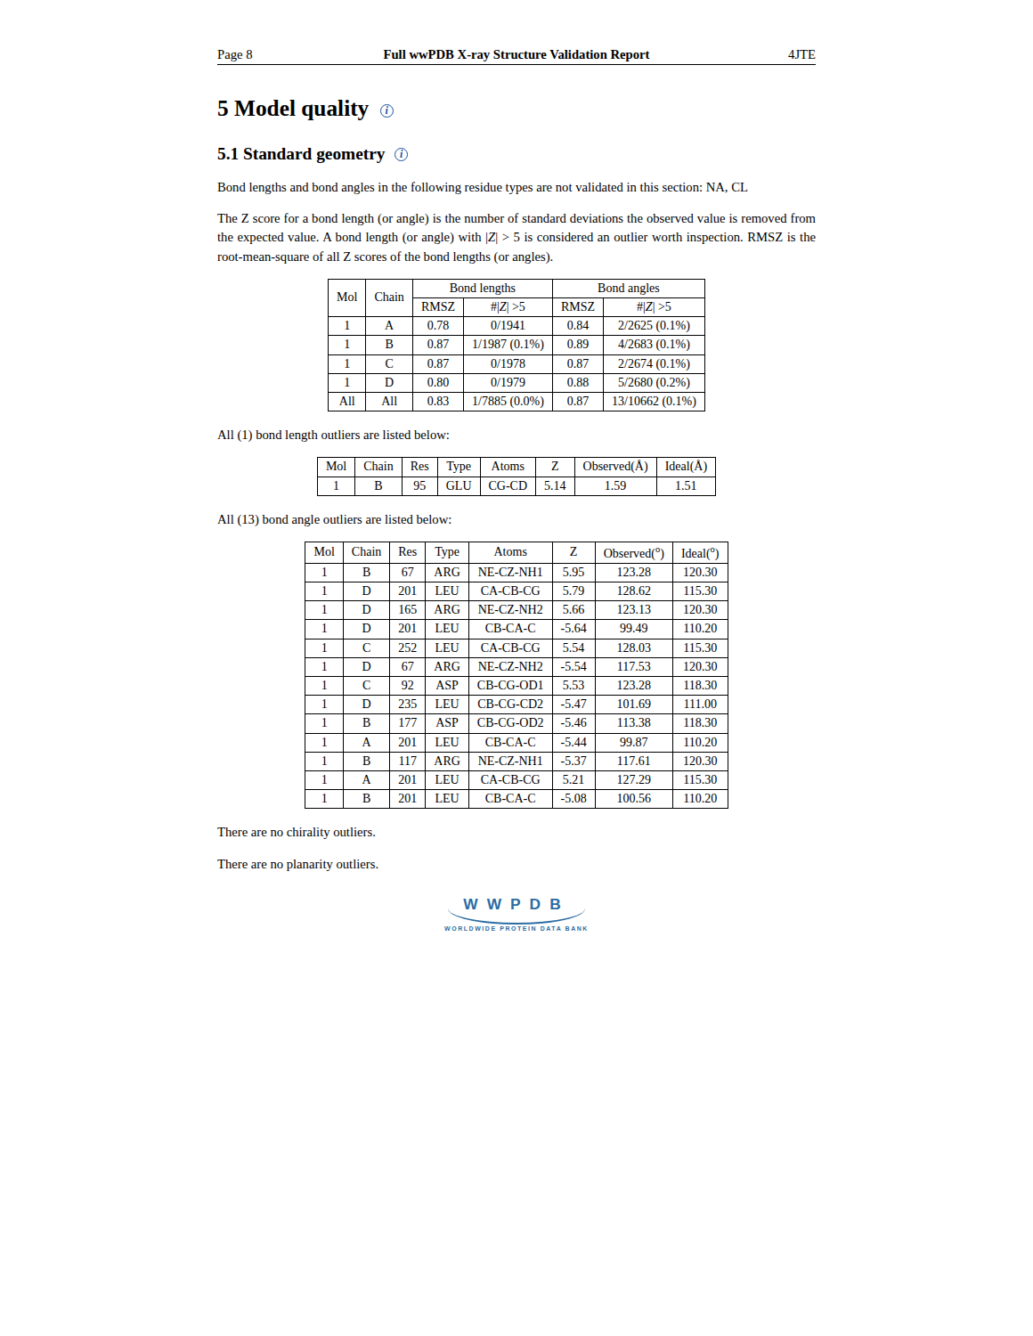Page 8
Full wwPDB X-ray Structure Validation Report
4JTE
5 Model quality i
5.1 Standard geometry i
Bond lengths and bond angles in the following residue types are not validated in this section: NA, CL
The Z score for a bond length (or angle) is the number of standard deviations the observed value is removed from the expected value. A bond length (or angle) with |Z| > 5 is considered an outlier worth inspection. RMSZ is the root-mean-square of all Z scores of the bond lengths (or angles).
| Mol | Chain | Bond lengths | Bond angles |
| --- | --- | --- | --- |
| RMSZ | #/ Z / >5 | RMSZ | #/ Z / >5 |
| 1 | A | 0.78 | 0/1941 | 0.84 | 2/2625 (0.1%) |
| 1 | B | 0.87 | 1/1987 (0.1%) | 0.89 | 4/2683 (0.1%) |
| 1 | C | 0.87 | 0/1978 | 0.87 | 2/2674 (0.1%) |
| 1 | D | 0.80 | 0/1979 | 0.88 | 5/2680 (0.2%) |
| All | All | 0.83 | 1/7885 (0.0%) | 0.87 | 13/10662 (0.1%) |
All (1) bond length outliers are listed below:
| Mol | Chain | Res | Type | Atoms | Z | Observed(Å) | Ideal(Å) |
| --- | --- | --- | --- | --- | --- | --- | --- |
| 1 | B | 95 | GLU | CG-CD | 5.14 | 1.59 | 1.51 |
All (13) bond angle outliers are listed below:
| Mol | Chain | Res | Type | Atoms | Z | Observed( o ) | Ideal( o ) |
| --- | --- | --- | --- | --- | --- | --- | --- |
| 1 | B | 67 | ARG | NE-CZ-NH1 | 5.95 | 123.28 | 120.30 |
| 1 | D | 201 | LEU | CA-CB-CG | 5.79 | 128.62 | 115.30 |
| 1 | D | 165 | ARG | NE-CZ-NH2 | 5.66 | 123.13 | 120.30 |
| 1 | D | 201 | LEU | CB-CA-C | -5.64 | 99.49 | 110.20 |
| 1 | C | 252 | LEU | CA-CB-CG | 5.54 | 128.03 | 115.30 |
| 1 | D | 67 | ARG | NE-CZ-NH2 | -5.54 | 117.53 | 120.30 |
| 1 | C | 92 | ASP | CB-CG-OD1 | 5.53 | 123.28 | 118.30 |
| 1 | D | 235 | LEU | CB-CG-CD2 | -5.47 | 101.69 | 111.00 |
| 1 | B | 177 | ASP | CB-CG-OD2 | -5.46 | 113.38 | 118.30 |
| 1 | A | 201 | LEU | CB-CA-C | -5.44 | 99.87 | 110.20 |
| 1 | B | 117 | ARG | NE-CZ-NH1 | -5.37 | 117.61 | 120.30 |
| 1 | A | 201 | LEU | CA-CB-CG | 5.21 | 127.29 | 115.30 |
| 1 | B | 201 | LEU | CB-CA-C | -5.08 | 100.56 | 110.20 |
There are no chirality outliers.
There are no planarity outliers.
WWPDB
WORLDWIDE PROTEIN DATA BANK